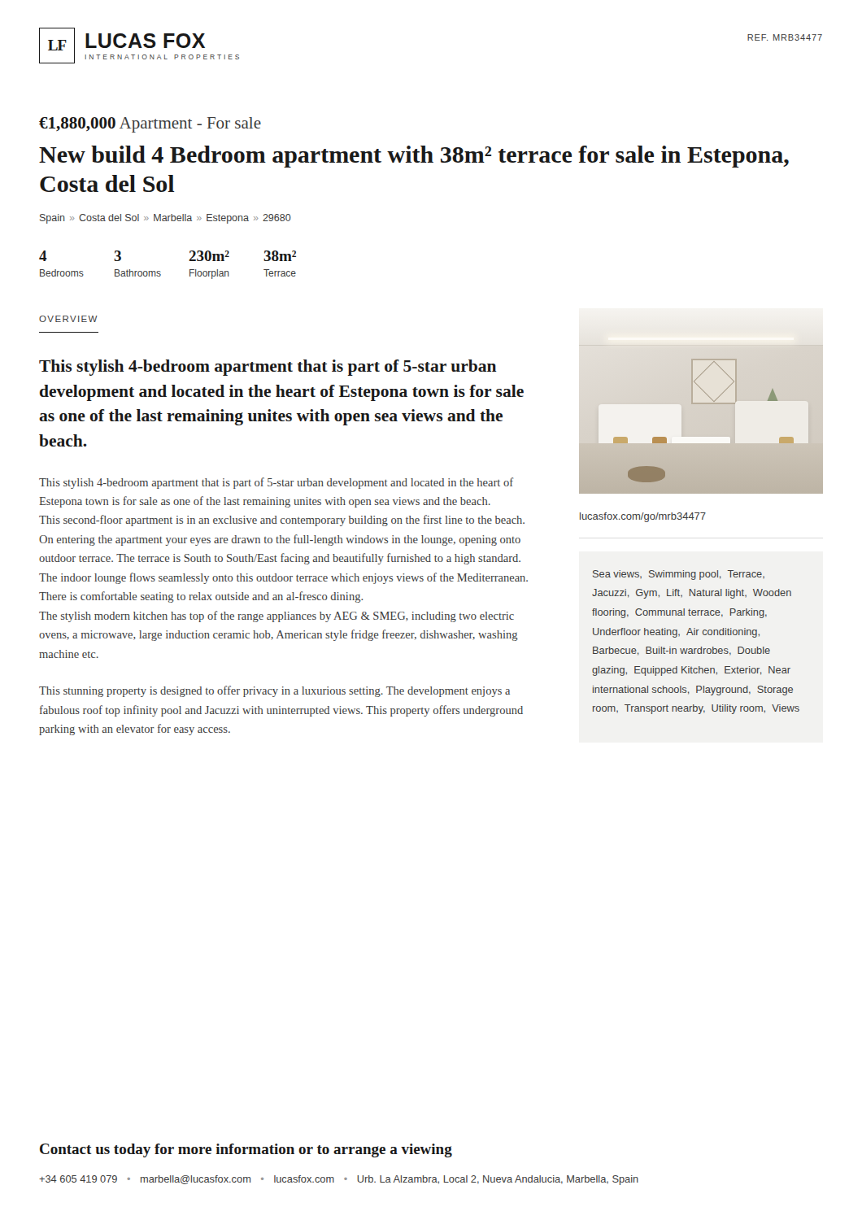LF
LUCAS FOX INTERNATIONAL PROPERTIES
REF. MRB34477
€1,880,000 Apartment - For sale
New build 4 Bedroom apartment with 38m² terrace for sale in Estepona, Costa del Sol
Spain»Costa del Sol»Marbella»Estepona»29680
4 Bedrooms
3 Bathrooms
230m² Floorplan
38m² Terrace
OVERVIEW
This stylish 4-bedroom apartment that is part of 5-star urban development and located in the heart of Estepona town is for sale as one of the last remaining unites with open sea views and the beach.
This stylish 4-bedroom apartment that is part of 5-star urban development and located in the heart of Estepona town is for sale as one of the last remaining unites with open sea views and the beach.
This second-floor apartment is in an exclusive and contemporary building on the first line to the beach. On entering the apartment your eyes are drawn to the full-length windows in the lounge, opening onto outdoor terrace. The terrace is South to South/East facing and beautifully furnished to a high standard.
The indoor lounge flows seamlessly onto this outdoor terrace which enjoys views of the Mediterranean. There is comfortable seating to relax outside and an al-fresco dining.
The stylish modern kitchen has top of the range appliances by AEG & SMEG, including two electric ovens, a microwave, large induction ceramic hob, American style fridge freezer, dishwasher, washing machine etc.
This stunning property is designed to offer privacy in a luxurious setting. The development enjoys a fabulous roof top infinity pool and Jacuzzi with uninterrupted views. This property offers underground parking with an elevator for easy access.
lucasfox.com/go/mrb34477
Sea views
Swimming pool
Terrace
Jacuzzi
Gym
Lift
Natural light
Wooden flooring
Communal terrace
Parking
Underfloor heating
Air conditioning
Barbecue
Built-in wardrobes
Double glazing
Equipped Kitchen
Exterior
Near international schools
Playground
Storage room
Transport nearby
Utility room
Views
Contact us today for more information or to arrange a viewing
+34 605 419 079 • marbella@lucasfox.com • lucasfox.com • Urb. La Alzambra, Local 2, Nueva Andalucia, Marbella, Spain